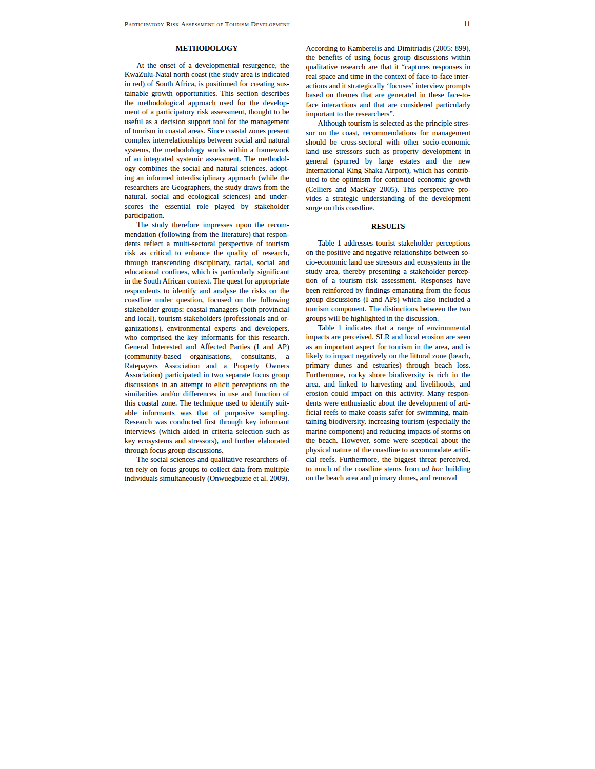Participatory Risk Assessment of Tourism Development 11
METHODOLOGY
At the onset of a developmental resurgence, the KwaZulu-Natal north coast (the study area is indicated in red) of South Africa, is positioned for creating sustainable growth opportunities. This section describes the methodological approach used for the development of a participatory risk assessment, thought to be useful as a decision support tool for the management of tourism in coastal areas. Since coastal zones present complex interrelationships between social and natural systems, the methodology works within a framework of an integrated systemic assessment. The methodology combines the social and natural sciences, adopting an informed interdisciplinary approach (while the researchers are Geographers, the study draws from the natural, social and ecological sciences) and underscores the essential role played by stakeholder participation.
The study therefore impresses upon the recommendation (following from the literature) that respondents reflect a multi-sectoral perspective of tourism risk as critical to enhance the quality of research, through transcending disciplinary, racial, social and educational confines, which is particularly significant in the South African context. The quest for appropriate respondents to identify and analyse the risks on the coastline under question, focused on the following stakeholder groups: coastal managers (both provincial and local), tourism stakeholders (professionals and organizations), environmental experts and developers, who comprised the key informants for this research. General Interested and Affected Parties (I and AP) (community-based organisations, consultants, a Ratepayers Association and a Property Owners Association) participated in two separate focus group discussions in an attempt to elicit perceptions on the similarities and/or differences in use and function of this coastal zone. The technique used to identify suitable informants was that of purposive sampling. Research was conducted first through key informant interviews (which aided in criteria selection such as key ecosystems and stressors), and further elaborated through focus group discussions.
The social sciences and qualitative researchers often rely on focus groups to collect data from multiple individuals simultaneously (Onwuegbuzie et al. 2009). According to Kamberelis and Dimitriadis (2005: 899), the benefits of using focus group discussions within qualitative research are that it “captures responses in real space and time in the context of face-to-face interactions and it strategically ‘focuses’ interview prompts based on themes that are generated in these face-to-face interactions and that are considered particularly important to the researchers”.
Although tourism is selected as the principle stressor on the coast, recommendations for management should be cross-sectoral with other socio-economic land use stressors such as property development in general (spurred by large estates and the new International King Shaka Airport), which has contributed to the optimism for continued economic growth (Celliers and MacKay 2005). This perspective provides a strategic understanding of the development surge on this coastline.
RESULTS
Table 1 addresses tourist stakeholder perceptions on the positive and negative relationships between socio-economic land use stressors and ecosystems in the study area, thereby presenting a stakeholder perception of a tourism risk assessment. Responses have been reinforced by findings emanating from the focus group discussions (I and APs) which also included a tourism component. The distinctions between the two groups will be highlighted in the discussion.
Table 1 indicates that a range of environmental impacts are perceived. SLR and local erosion are seen as an important aspect for tourism in the area, and is likely to impact negatively on the littoral zone (beach, primary dunes and estuaries) through beach loss. Furthermore, rocky shore biodiversity is rich in the area, and linked to harvesting and livelihoods, and erosion could impact on this activity. Many respondents were enthusiastic about the development of artificial reefs to make coasts safer for swimming, maintaining biodiversity, increasing tourism (especially the marine component) and reducing impacts of storms on the beach. However, some were sceptical about the physical nature of the coastline to accommodate artificial reefs. Furthermore, the biggest threat perceived, to much of the coastline stems from ad hoc building on the beach area and primary dunes, and removal